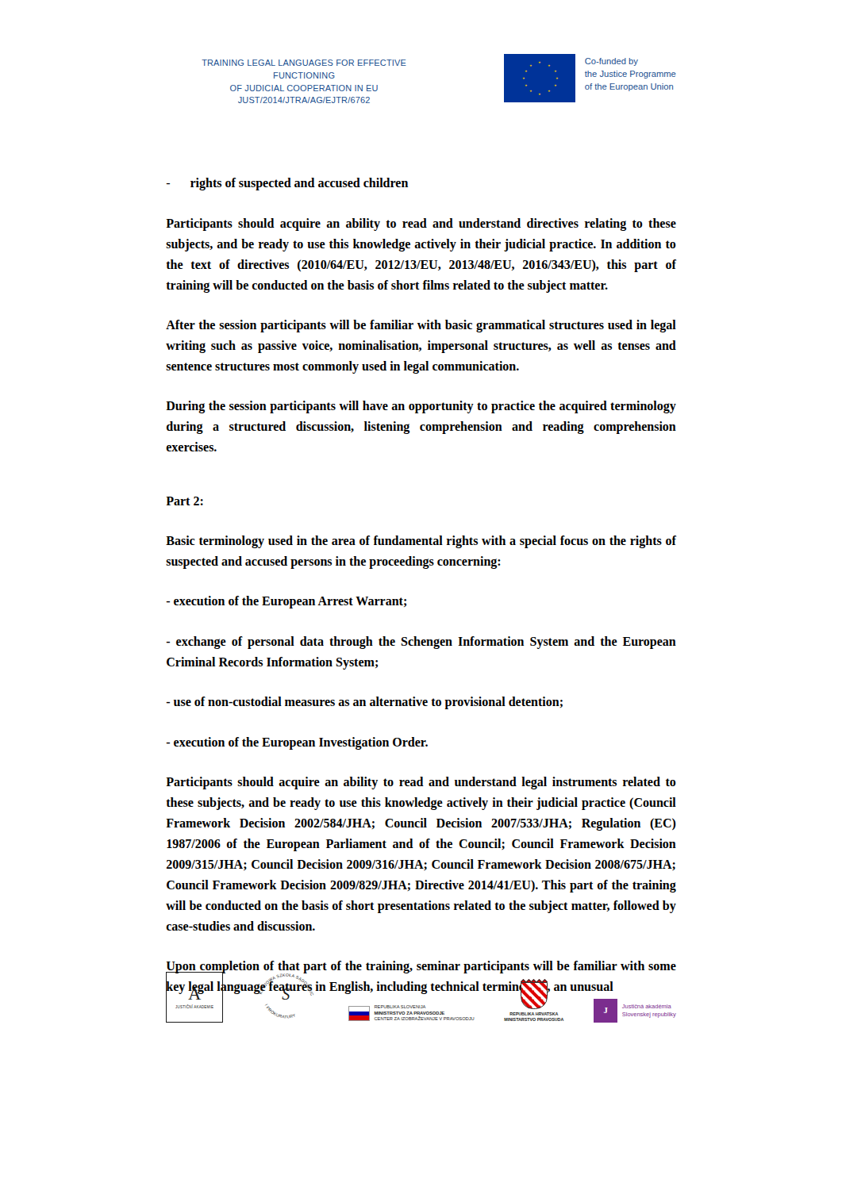TRAINING LEGAL LANGUAGES FOR EFFECTIVE FUNCTIONING
OF JUDICIAL COOPERATION IN EU
JUST/2014/JTRA/AG/EJTR/6762
★ ★ ★ ★ ★ ★ ★ ★ ★ ★ ★ ★
Co-funded by
the Justice Programme
of the European Union
rights of suspected and accused children
Participants should acquire an ability to read and understand directives relating to these subjects, and be ready to use this knowledge actively in their judicial practice. In addition to the text of directives (2010/64/EU, 2012/13/EU, 2013/48/EU, 2016/343/EU), this part of training will be conducted on the basis of short films related to the subject matter.
After the session participants will be familiar with basic grammatical structures used in legal writing such as passive voice, nominalisation, impersonal structures, as well as tenses and sentence structures most commonly used in legal communication.
During the session participants will have an opportunity to practice the acquired terminology during a structured discussion, listening comprehension and reading comprehension exercises.
Part 2:
Basic terminology used in the area of fundamental rights with a special focus on the rights of suspected and accused persons in the proceedings concerning:
- execution of the European Arrest Warrant;
- exchange of personal data through the Schengen Information System and the European Criminal Records Information System;
- use of non-custodial measures as an alternative to provisional detention;
- execution of the European Investigation Order.
Participants should acquire an ability to read and understand legal instruments related to these subjects, and be ready to use this knowledge actively in their judicial practice (Council Framework Decision 2002/584/JHA; Council Decision 2007/533/JHA; Regulation (EC) 1987/2006 of the European Parliament and of the Council; Council Framework Decision 2009/315/JHA; Council Decision 2009/316/JHA; Council Framework Decision 2008/675/JHA; Council Framework Decision 2009/829/JHA; Directive 2014/41/EU). This part of the training will be conducted on the basis of short presentations related to the subject matter, followed by case-studies and discussion.
Upon completion of that part of the training, seminar participants will be familiar with some key legal language features in English, including technical terminology, an unusual
A
JUSTIČNÍ AKADEMIE
KRAJOWA SZKOŁA SĄDOWNICTWA I PROKURATURY S
REPUBLIKA SLOVENIJA
MINISTRSTVO ZA PRAVOSODJE
CENTER ZA IZOBRAŽEVANJE V PRAVOSODJU
REPUBLIKA HRVATSKA
MINISTARSTVO PRAVOSUDA
J
Justičná akadémia
Slovenskej republiky